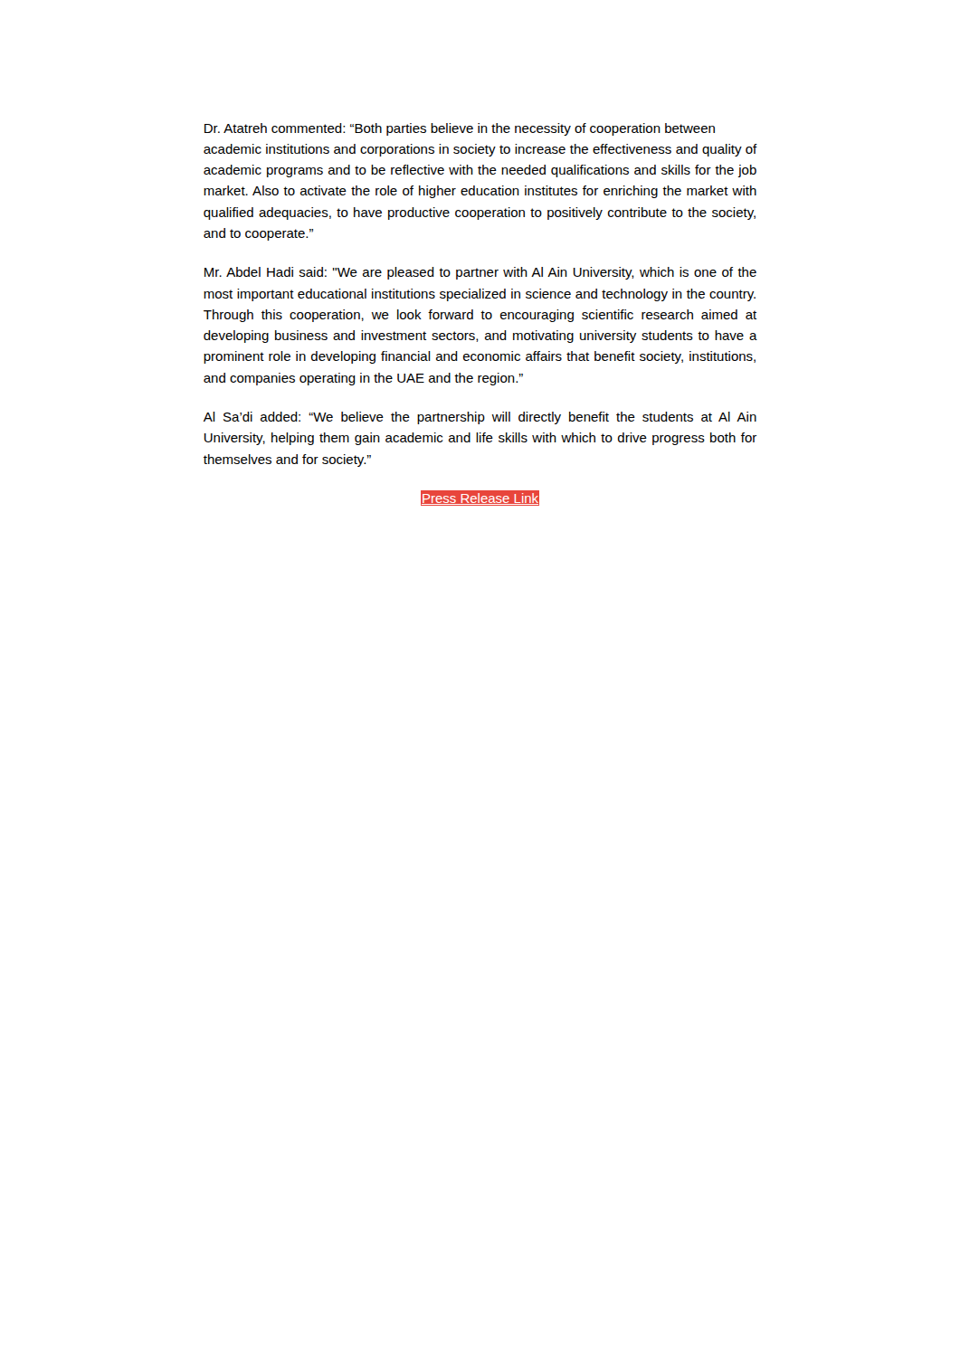Dr. Atatreh commented: “Both parties believe in the necessity of cooperation between
academic institutions and corporations in society to increase the effectiveness and quality of academic programs and to be reflective with the needed qualifications and skills for the job market. Also to activate the role of higher education institutes for enriching the market with qualified adequacies, to have productive cooperation to positively contribute to the society, and to cooperate.”
Mr. Abdel Hadi said: "We are pleased to partner with Al Ain University, which is one of the most important educational institutions specialized in science and technology in the country. Through this cooperation, we look forward to encouraging scientific research aimed at developing business and investment sectors, and motivating university students to have a prominent role in developing financial and economic affairs that benefit society, institutions, and companies operating in the UAE and the region.”
Al Sa’di added: “We believe the partnership will directly benefit the students at Al Ain University, helping them gain academic and life skills with which to drive progress both for themselves and for society.”
Press Release Link